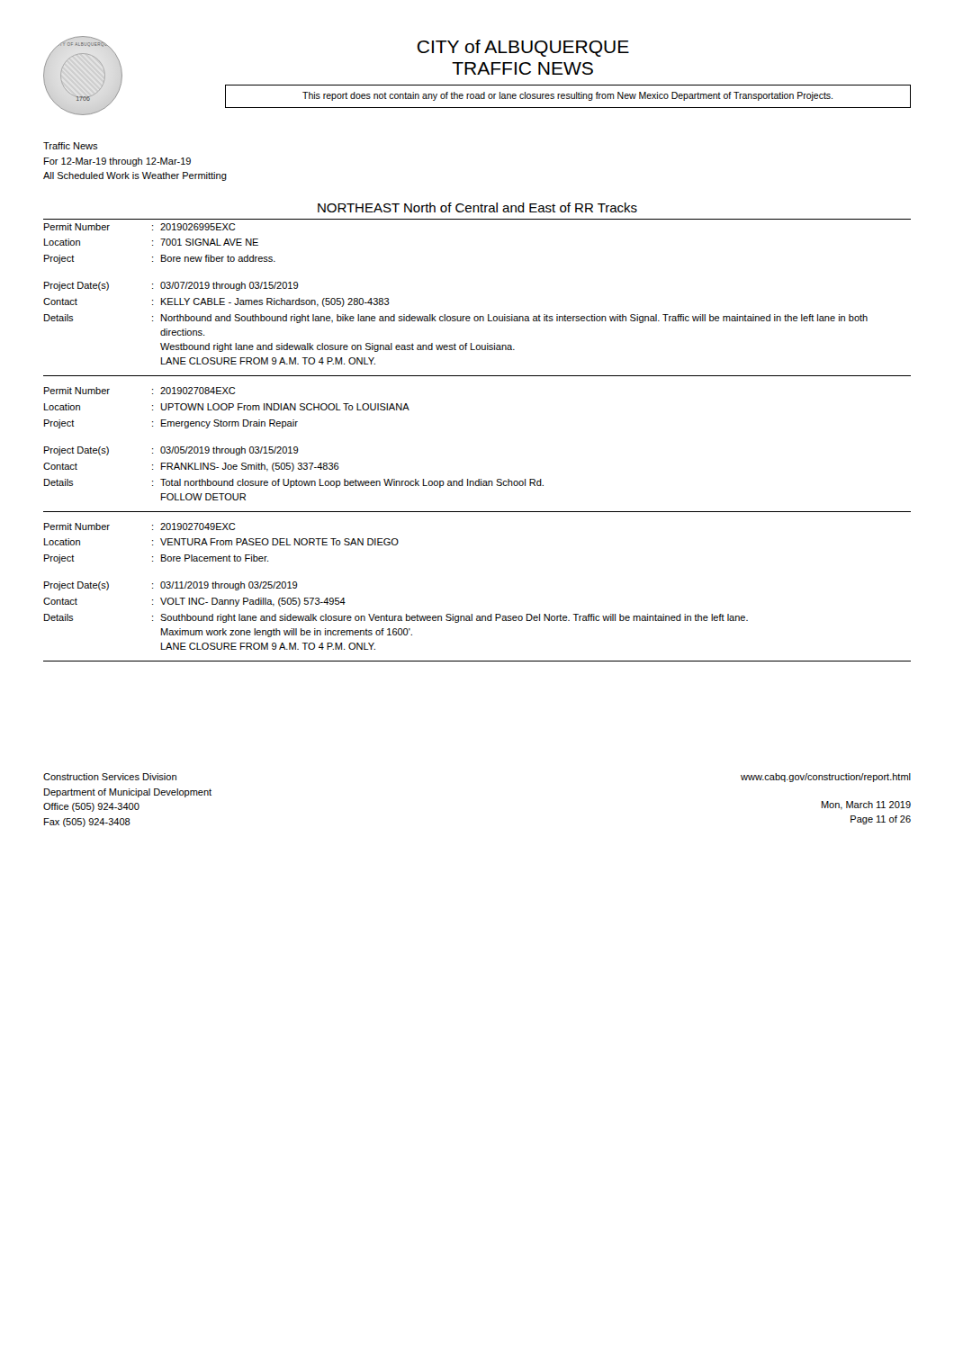CITY of ALBUQUERQUE
TRAFFIC NEWS
This report does not contain any of the road or lane closures resulting from New Mexico Department of Transportation Projects.
Traffic News
For 12-Mar-19 through 12-Mar-19
All Scheduled Work is Weather Permitting
NORTHEAST North of Central and East of RR Tracks
| Permit Number | : | 2019026995EXC |
| Location | : | 7001 SIGNAL AVE NE |
| Project | : | Bore new fiber to address. |
| Project Date(s) | : | 03/07/2019 through 03/15/2019 |
| Contact | : | KELLY CABLE - James Richardson, (505) 280-4383 |
| Details | : | Northbound and Southbound right lane, bike lane and sidewalk closure on Louisiana at its intersection with Signal. Traffic will be maintained in the left lane in both directions. Westbound right lane and sidewalk closure on Signal east and west of Louisiana. LANE CLOSURE FROM 9 A.M. TO 4 P.M. ONLY. |
| Permit Number | : | 2019027084EXC |
| Location | : | UPTOWN LOOP From INDIAN SCHOOL To LOUISIANA |
| Project | : | Emergency Storm Drain Repair |
| Project Date(s) | : | 03/05/2019 through 03/15/2019 |
| Contact | : | FRANKLINS- Joe Smith, (505) 337-4836 |
| Details | : | Total northbound closure of Uptown Loop between Winrock Loop and Indian School Rd. FOLLOW DETOUR |
| Permit Number | : | 2019027049EXC |
| Location | : | VENTURA From PASEO DEL NORTE To SAN DIEGO |
| Project | : | Bore Placement to Fiber. |
| Project Date(s) | : | 03/11/2019 through 03/25/2019 |
| Contact | : | VOLT INC- Danny Padilla, (505) 573-4954 |
| Details | : | Southbound right lane and sidewalk closure on Ventura between Signal and Paseo Del Norte. Traffic will be maintained in the left lane. Maximum work zone length will be in increments of 1600'. LANE CLOSURE FROM 9 A.M. TO 4 P.M. ONLY. |
Construction Services Division
Department of Municipal Development
Office (505) 924-3400
Fax (505) 924-3408
www.cabq.gov/construction/report.html
Mon, March 11 2019
Page 11 of 26